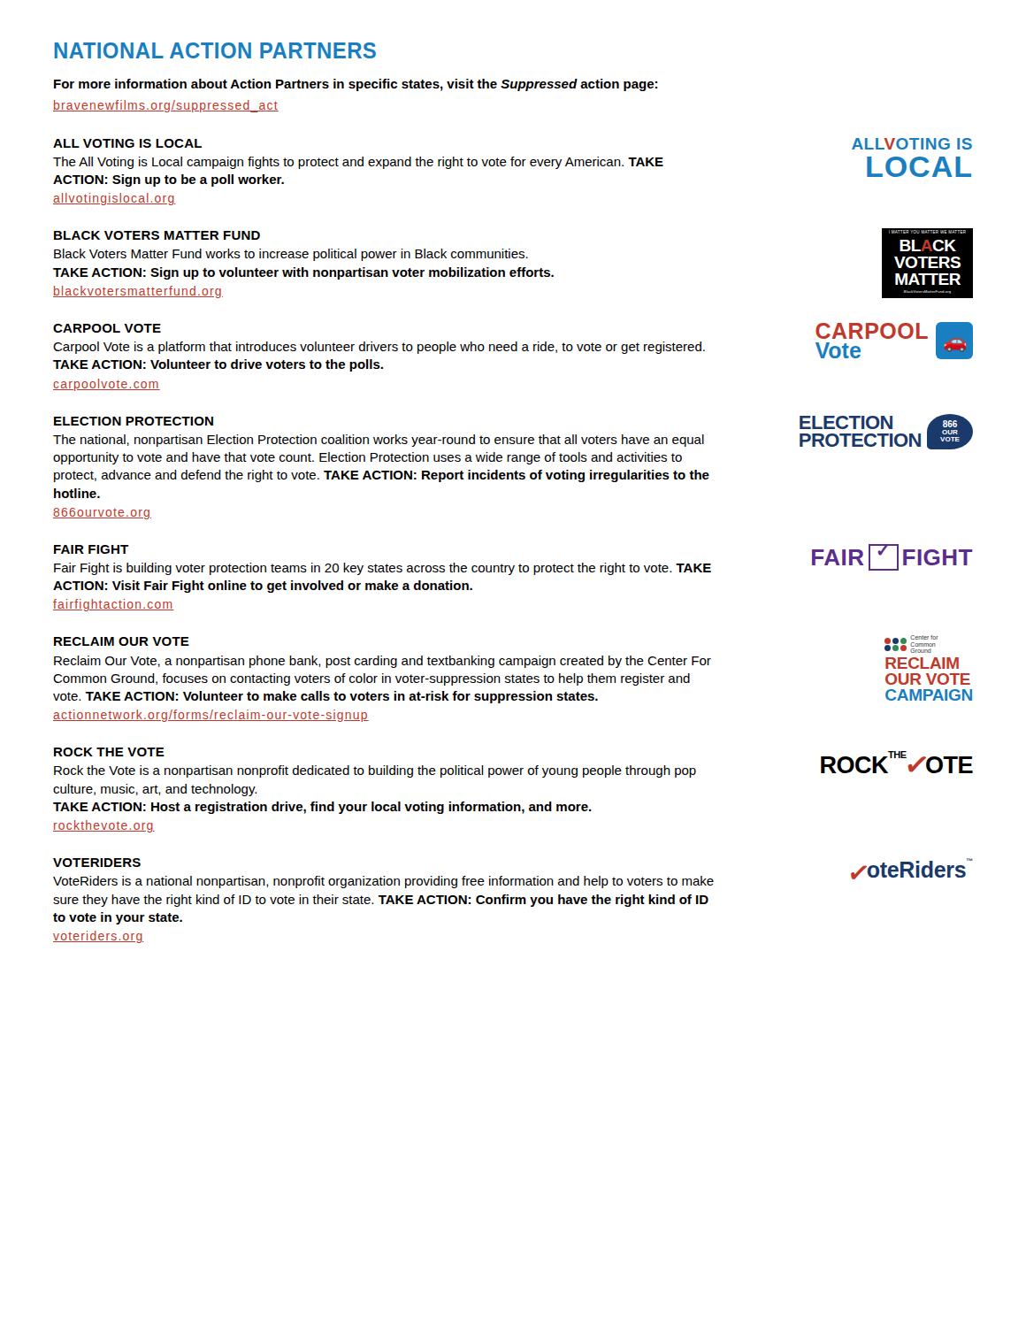NATIONAL ACTION PARTNERS
For more information about Action Partners in specific states, visit the Suppressed action page:
bravenewfilms.org/suppressed_act
All Voting Is Local
The All Voting is Local campaign fights to protect and expand the right to vote for every American. TAKE ACTION: Sign up to be a poll worker.
allvotingislocal.org
ALLVOTING IS
LOCAL
Black Voters Matter Fund
Black Voters Matter Fund works to increase political power in Black communities.
TAKE ACTION: Sign up to volunteer with nonpartisan voter mobilization efforts.
blackvotersmatterfund.org
I MATTER YOU MATTER WE MATTER BLACK VOTERS MATTER BlackVotersMatterFund.org
Carpool Vote
Carpool Vote is a platform that introduces volunteer drivers to people who need a ride, to vote or get registered. TAKE ACTION: Volunteer to drive voters to the polls.
carpoolvote.com
CARPOOL Vote
🚗
Election Protection
The national, nonpartisan Election Protection coalition works year-round to ensure that all voters have an equal opportunity to vote and have that vote count. Election Protection uses a wide range of tools and activities to protect, advance and defend the right to vote. TAKE ACTION: Report incidents of voting irregularities to the hotline.
866ourvote.org
ELECTION
PROTECTION
866 OUR
VOTE
Fair Fight
Fair Fight is building voter protection teams in 20 key states across the country to protect the right to vote. TAKE ACTION: Visit Fair Fight online to get involved or make a donation.
fairfightaction.com
FAIR FIGHT
Reclaim Our Vote
Reclaim Our Vote, a nonpartisan phone bank, post carding and textbanking campaign created by the Center For Common Ground, focuses on contacting voters of color in voter-suppression states to help them register and vote. TAKE ACTION: Volunteer to make calls to voters in at-risk for suppression states.
actionnetwork.org/forms/reclaim-our-vote-signup
Center for
Common
Ground
RECLAIM
OUR VOTE
CAMPAIGN
Rock The Vote
Rock the Vote is a nonpartisan nonprofit dedicated to building the political power of young people through pop culture, music, art, and technology.
TAKE ACTION: Host a registration drive, find your local voting information, and more.
rockthevote.org
ROCK THE✓OTE
VoteRiders
VoteRiders is a national nonpartisan, nonprofit organization providing free information and help to voters to make sure they have the right kind of ID to vote in their state. TAKE ACTION: Confirm you have the right kind of ID to vote in your state.
voteriders.org
✓oteRiders™